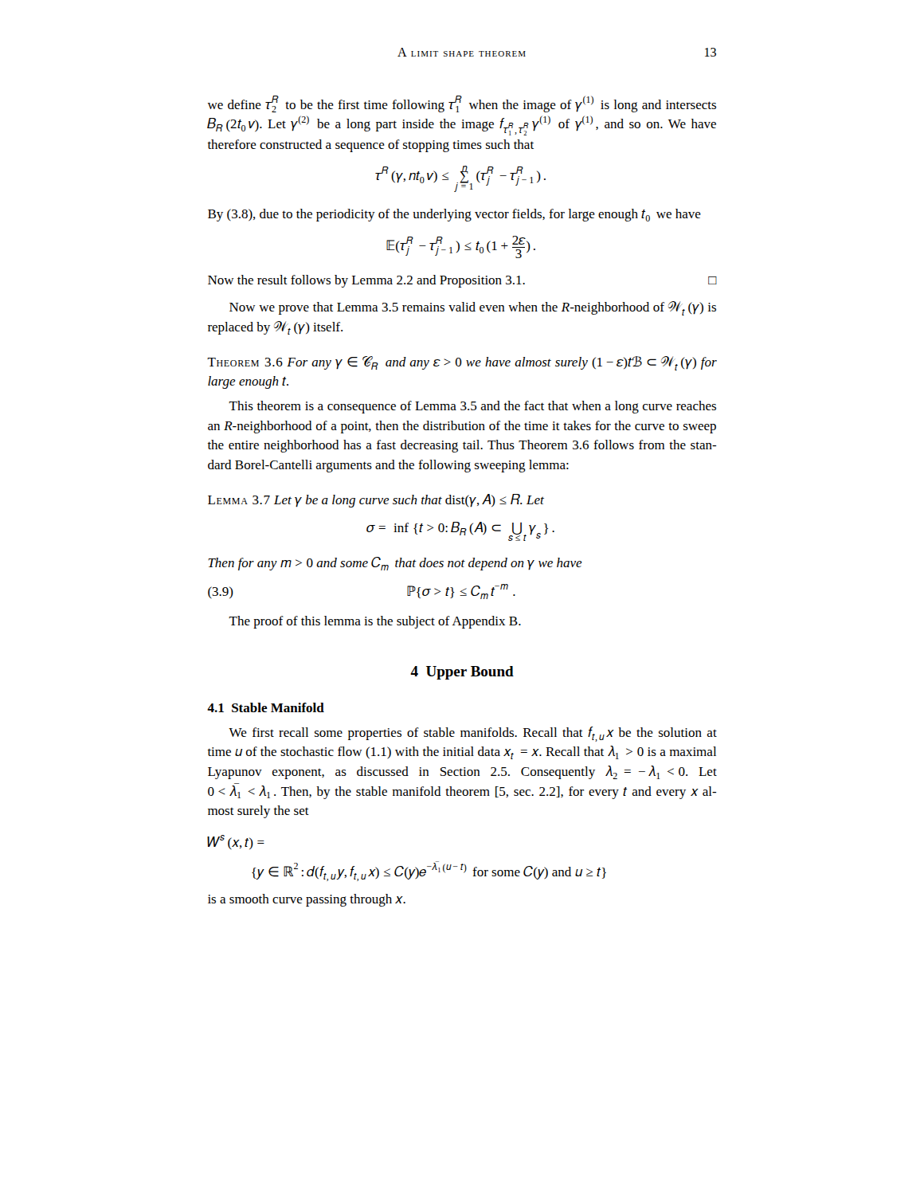A limit shape theorem 13
we define τ2R to be the first time following τ1R when the image of γ(1) is long and intersects BR(2t0v). Let γ(2) be a long part inside the image fτ1R,τ2Rγ(1) of γ(1), and so on. We have therefore constructed a sequence of stopping times such that
τR(γ,nt0v) ≤ ∑j=1n (τjR−τj−1R) .
By (3.8), due to the periodicity of the underlying vector fields, for large enough t0 we have
𝔼(τjR−τj−1R) ≤ t0 (1+2ε3) .
Now the result follows by Lemma 2.2 and Proposition 3.1.□
Now we prove that Lemma 3.5 remains valid even when the R-neighborhood of 𝒲t(γ) is replaced by 𝒲t(γ) itself.
Theorem 3.6 For any γ∈𝒞R and any ε>0 we have almost surely (1−ε)tℬ⊂𝒲t(γ) for large enough t.
This theorem is a consequence of Lemma 3.5 and the fact that when a long curve reaches an R-neighborhood of a point, then the distribution of the time it takes for the curve to sweep the entire neighborhood has a fast decreasing tail. Thus Theorem 3.6 follows from the standard Borel-Cantelli arguments and the following sweeping lemma:
Lemma 3.7 Let γ be a long curve such that dist(γ,A)≤R. Let
σ=inf { t>0: BR(A)⊂ ⋃s≤tγs } .
Then for any m>0 and some Cm that does not depend on γ we have
(3.9) ℙ{σ>t} ≤ Cmt−m .
The proof of this lemma is the subject of Appendix B.
4 Upper Bound
4.1 Stable Manifold
We first recall some properties of stable manifolds. Recall that ft,ux be the solution at time u of the stochastic flow (1.1) with the initial data xt=x. Recall that λ1>0 is a maximal Lyapunov exponent, as discussed in Section 2.5. Consequently λ2=−λ1<0. Let 0<λ1¯<λ1. Then, by the stable manifold theorem [5, sec. 2.2], for every t and every x almost surely the set
Ws(x,t)=
{ y∈ℝ2: d(ft,uy, ft,ux) ≤ C(y) e−λ1¯(u−t) for some C(y) and u≥t }
is a smooth curve passing through x.